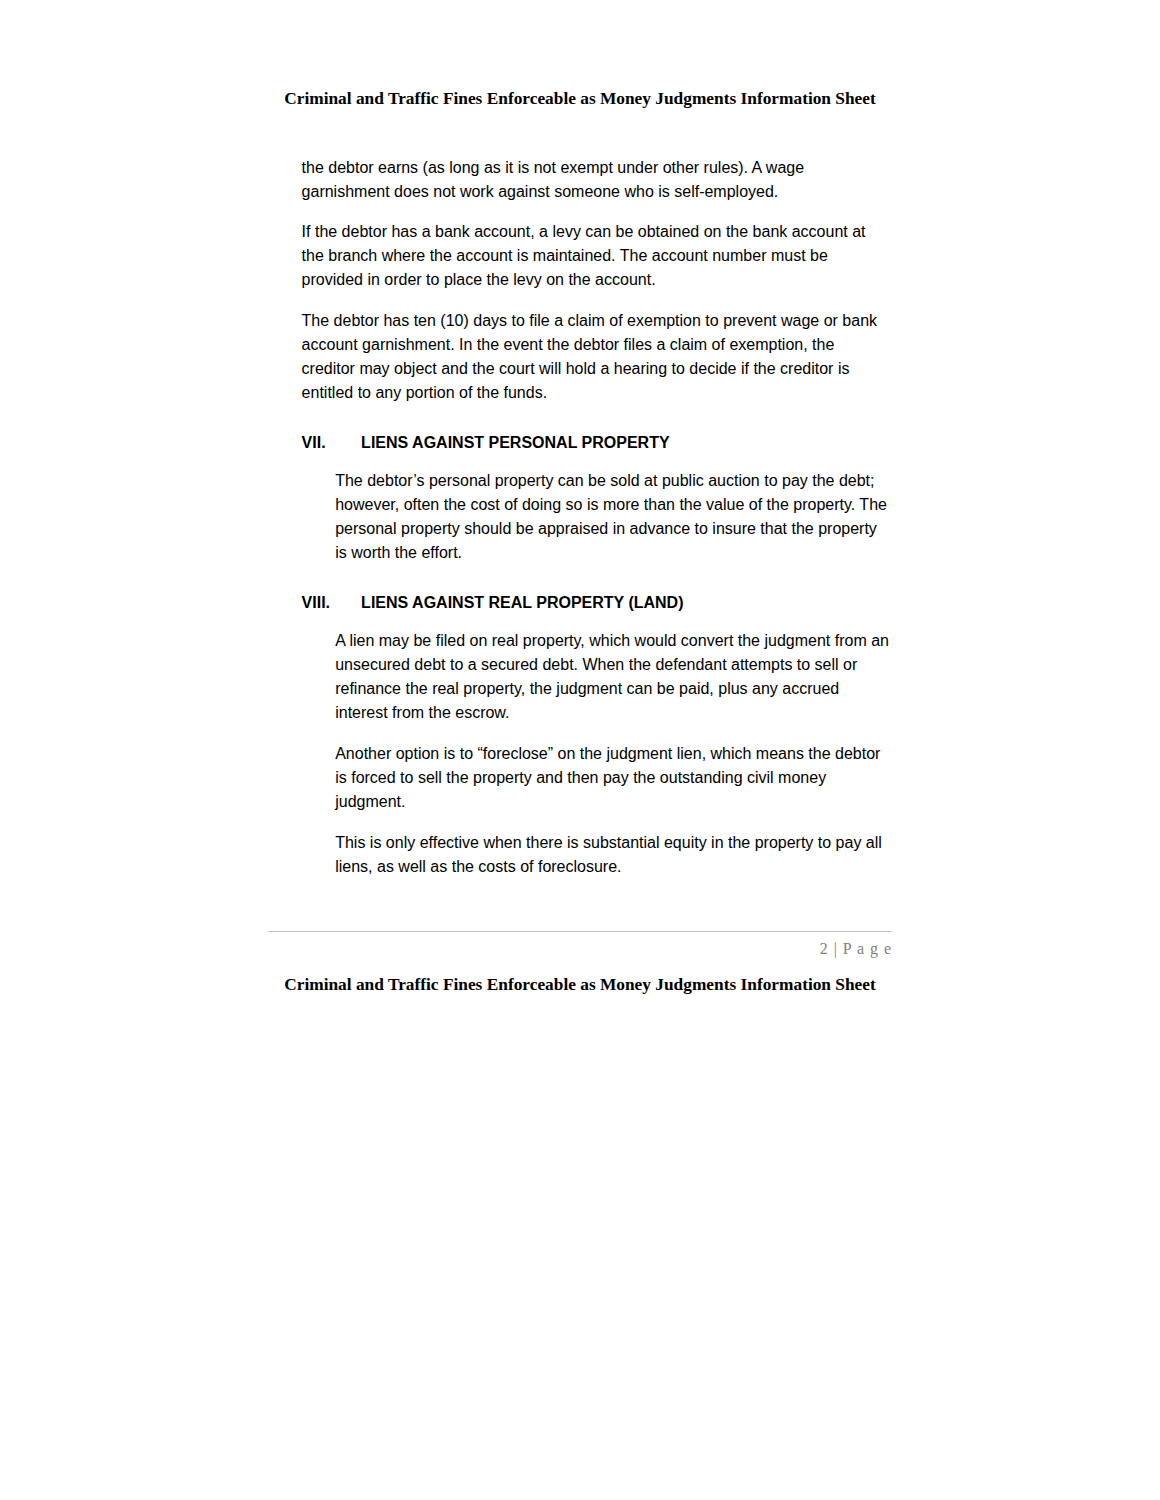Criminal and Traffic Fines Enforceable as Money Judgments Information Sheet
the debtor earns (as long as it is not exempt under other rules). A wage garnishment does not work against someone who is self-employed.
If the debtor has a bank account, a levy can be obtained on the bank account at the branch where the account is maintained. The account number must be provided in order to place the levy on the account.
The debtor has ten (10) days to file a claim of exemption to prevent wage or bank account garnishment. In the event the debtor files a claim of exemption, the creditor may object and the court will hold a hearing to decide if the creditor is entitled to any portion of the funds.
VII. Liens Against Personal Property
The debtor’s personal property can be sold at public auction to pay the debt; however, often the cost of doing so is more than the value of the property. The personal property should be appraised in advance to insure that the property is worth the effort.
VIII. Liens Against Real Property (Land)
A lien may be filed on real property, which would convert the judgment from an unsecured debt to a secured debt. When the defendant attempts to sell or refinance the real property, the judgment can be paid, plus any accrued interest from the escrow.
Another option is to “foreclose” on the judgment lien, which means the debtor is forced to sell the property and then pay the outstanding civil money judgment.
This is only effective when there is substantial equity in the property to pay all liens, as well as the costs of foreclosure.
2 | P a g e
Criminal and Traffic Fines Enforceable as Money Judgments Information Sheet